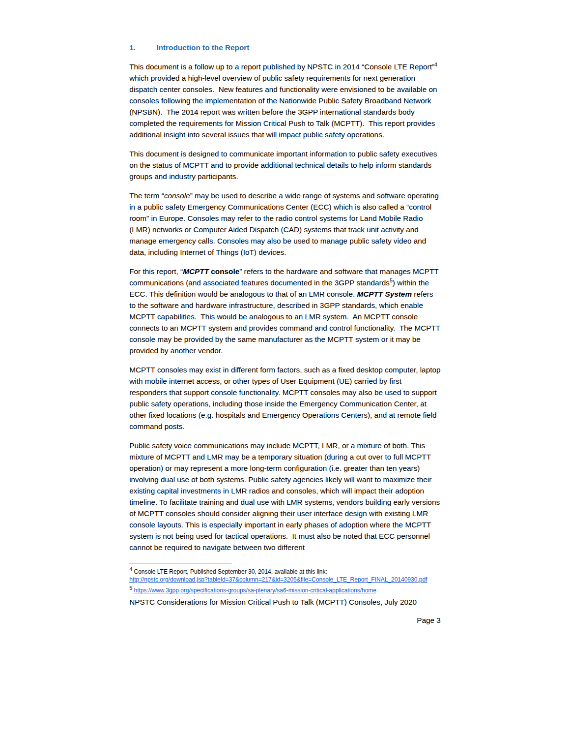1. Introduction to the Report
This document is a follow up to a report published by NPSTC in 2014 “Console LTE Report”4 which provided a high-level overview of public safety requirements for next generation dispatch center consoles. New features and functionality were envisioned to be available on consoles following the implementation of the Nationwide Public Safety Broadband Network (NPSBN). The 2014 report was written before the 3GPP international standards body completed the requirements for Mission Critical Push to Talk (MCPTT). This report provides additional insight into several issues that will impact public safety operations.
This document is designed to communicate important information to public safety executives on the status of MCPTT and to provide additional technical details to help inform standards groups and industry participants.
The term “console” may be used to describe a wide range of systems and software operating in a public safety Emergency Communications Center (ECC) which is also called a “control room” in Europe. Consoles may refer to the radio control systems for Land Mobile Radio (LMR) networks or Computer Aided Dispatch (CAD) systems that track unit activity and manage emergency calls. Consoles may also be used to manage public safety video and data, including Internet of Things (IoT) devices.
For this report, “MCPTT console” refers to the hardware and software that manages MCPTT communications (and associated features documented in the 3GPP standards5) within the ECC. This definition would be analogous to that of an LMR console. MCPTT System refers to the software and hardware infrastructure, described in 3GPP standards, which enable MCPTT capabilities. This would be analogous to an LMR system. An MCPTT console connects to an MCPTT system and provides command and control functionality. The MCPTT console may be provided by the same manufacturer as the MCPTT system or it may be provided by another vendor.
MCPTT consoles may exist in different form factors, such as a fixed desktop computer, laptop with mobile internet access, or other types of User Equipment (UE) carried by first responders that support console functionality. MCPTT consoles may also be used to support public safety operations, including those inside the Emergency Communication Center, at other fixed locations (e.g. hospitals and Emergency Operations Centers), and at remote field command posts.
Public safety voice communications may include MCPTT, LMR, or a mixture of both. This mixture of MCPTT and LMR may be a temporary situation (during a cut over to full MCPTT operation) or may represent a more long-term configuration (i.e. greater than ten years) involving dual use of both systems. Public safety agencies likely will want to maximize their existing capital investments in LMR radios and consoles, which will impact their adoption timeline. To facilitate training and dual use with LMR systems, vendors building early versions of MCPTT consoles should consider aligning their user interface design with existing LMR console layouts. This is especially important in early phases of adoption where the MCPTT system is not being used for tactical operations. It must also be noted that ECC personnel cannot be required to navigate between two different
4 Console LTE Report, Published September 30, 2014, available at this link:
http://npstc.org/download.jsp?tableId=37&column=217&id=3205&file=Console_LTE_Report_FINAL_20140930.pdf
5 https://www.3gpp.org/specifications-groups/sa-plenary/sa6-mission-critical-applications/home
NPSTC Considerations for Mission Critical Push to Talk (MCPTT) Consoles, July 2020
Page 3